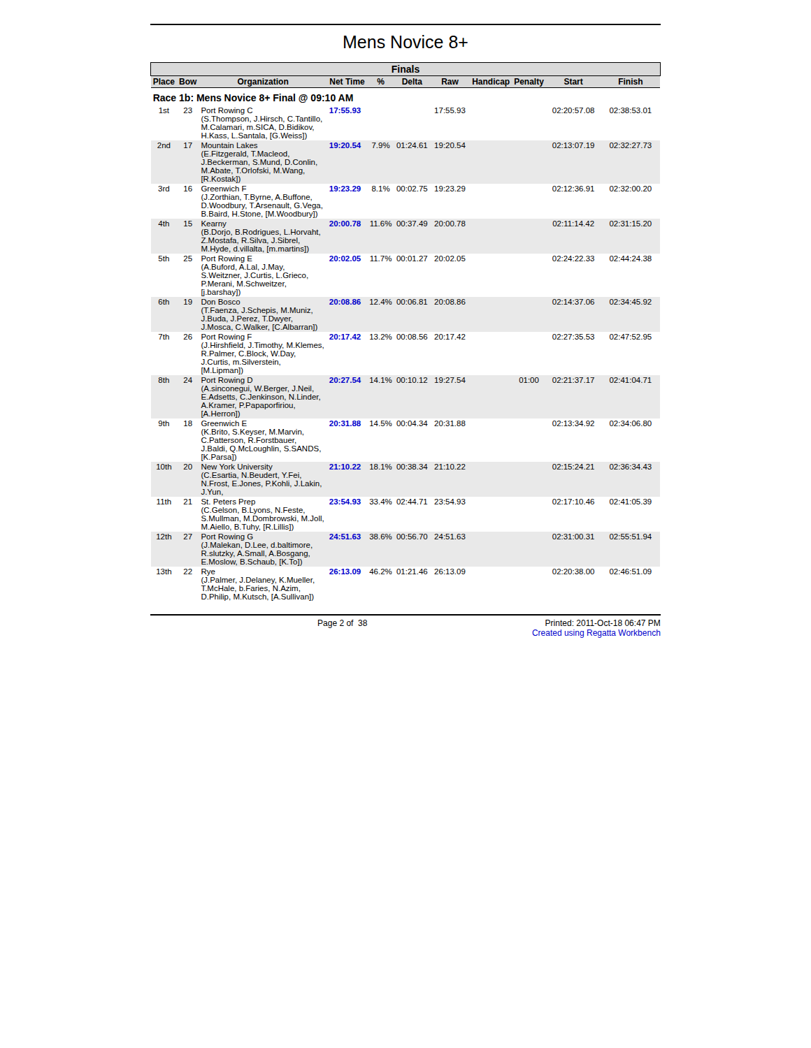Mens Novice 8+
| Finals |
| --- |
| Place | Bow | Organization | Net Time | % | Delta | Raw | Handicap | Penalty | Start | Finish |
| Race 1b: Mens Novice 8+ Final @ 09:10 AM |
| 1st | 23 | Port Rowing C (S.Thompson, J.Hirsch, C.Tantillo, M.Calamari, m.SICA, D.Bidikov, H.Kass, L.Santala, [G.Weiss]) | 17:55.93 | | | 17:55.93 | | | 02:20:57.08 | 02:38:53.01 |
| 2nd | 17 | Mountain Lakes (E.Fitzgerald, T.Macleod, J.Beckerman, S.Mund, D.Conlin, M.Abate, T.Orlofski, M.Wang, [R.Kostak]) | 19:20.54 | 7.9% | 01:24.61 | 19:20.54 | | | 02:13:07.19 | 02:32:27.73 |
| 3rd | 16 | Greenwich F (J.Zorthian, T.Byrne, A.Buffone, D.Woodbury, T.Arsenault, G.Vega, B.Baird, H.Stone, [M.Woodbury]) | 19:23.29 | 8.1% | 00:02.75 | 19:23.29 | | | 02:12:36.91 | 02:32:00.20 |
| 4th | 15 | Kearny (B.Dorjo, B.Rodrigues, L.Horvaht, Z.Mostafa, R.Silva, J.Sibrel, M.Hyde, d.villalta, [m.martins]) | 20:00.78 | 11.6% | 00:37.49 | 20:00.78 | | | 02:11:14.42 | 02:31:15.20 |
| 5th | 25 | Port Rowing E (A.Buford, A.Lal, J.May, S.Weitzner, J.Curtis, L.Grieco, P.Merani, M.Schweitzer, [j.barshay]) | 20:02.05 | 11.7% | 00:01.27 | 20:02.05 | | | 02:24:22.33 | 02:44:24.38 |
| 6th | 19 | Don Bosco (T.Faenza, J.Schepis, M.Muniz, J.Buda, J.Perez, T.Dwyer, J.Mosca, C.Walker, [C.Albarran]) | 20:08.86 | 12.4% | 00:06.81 | 20:08.86 | | | 02:14:37.06 | 02:34:45.92 |
| 7th | 26 | Port Rowing F (J.Hirshfield, J.Timothy, M.Klemes, R.Palmer, C.Block, W.Day, J.Curtis, m.Silverstein, [M.Lipman]) | 20:17.42 | 13.2% | 00:08.56 | 20:17.42 | | | 02:27:35.53 | 02:47:52.95 |
| 8th | 24 | Port Rowing D (A.sinconegui, W.Berger, J.Neil, E.Adsetts, C.Jenkinson, N.Linder, A.Kramer, P.Papaporfiriou, [A.Herron]) | 20:27.54 | 14.1% | 00:10.12 | 19:27.54 | | 01:00 | 02:21:37.17 | 02:41:04.71 |
| 9th | 18 | Greenwich E (K.Brito, S.Keyser, M.Marvin, C.Patterson, R.Forstbauer, J.Baldi, Q.McLoughlin, S.SANDS, [K.Parsa]) | 20:31.88 | 14.5% | 00:04.34 | 20:31.88 | | | 02:13:34.92 | 02:34:06.80 |
| 10th | 20 | New York University (C.Esartia, N.Beudert, Y.Fei, N.Frost, E.Jones, P.Kohli, J.Lakin, J.Yun, | 21:10.22 | 18.1% | 00:38.34 | 21:10.22 | | | 02:15:24.21 | 02:36:34.43 |
| 11th | 21 | St. Peters Prep (C.Gelson, B.Lyons, N.Feste, S.Mullman, M.Dombrowski, M.Joll, M.Aiello, B.Tuhy, [R.Lillis]) | 23:54.93 | 33.4% | 02:44.71 | 23:54.93 | | | 02:17:10.46 | 02:41:05.39 |
| 12th | 27 | Port Rowing G (J.Malekan, D.Lee, d.baltimore, R.slutzky, A.Small, A.Bosgang, E.Moslow, B.Schaub, [K.To]) | 24:51.63 | 38.6% | 00:56.70 | 24:51.63 | | | 02:31:00.31 | 02:55:51.94 |
| 13th | 22 | Rye (J.Palmer, J.Delaney, K.Mueller, T.McHale, b.Faries, N.Azim, D.Philip, M.Kutsch, [A.Sullivan]) | 26:13.09 | 46.2% | 01:21.46 | 26:13.09 | | | 02:20:38.00 | 02:46:51.09 |
Page 2 of 38
Printed: 2011-Oct-18 06:47 PM
Created using Regatta Workbench